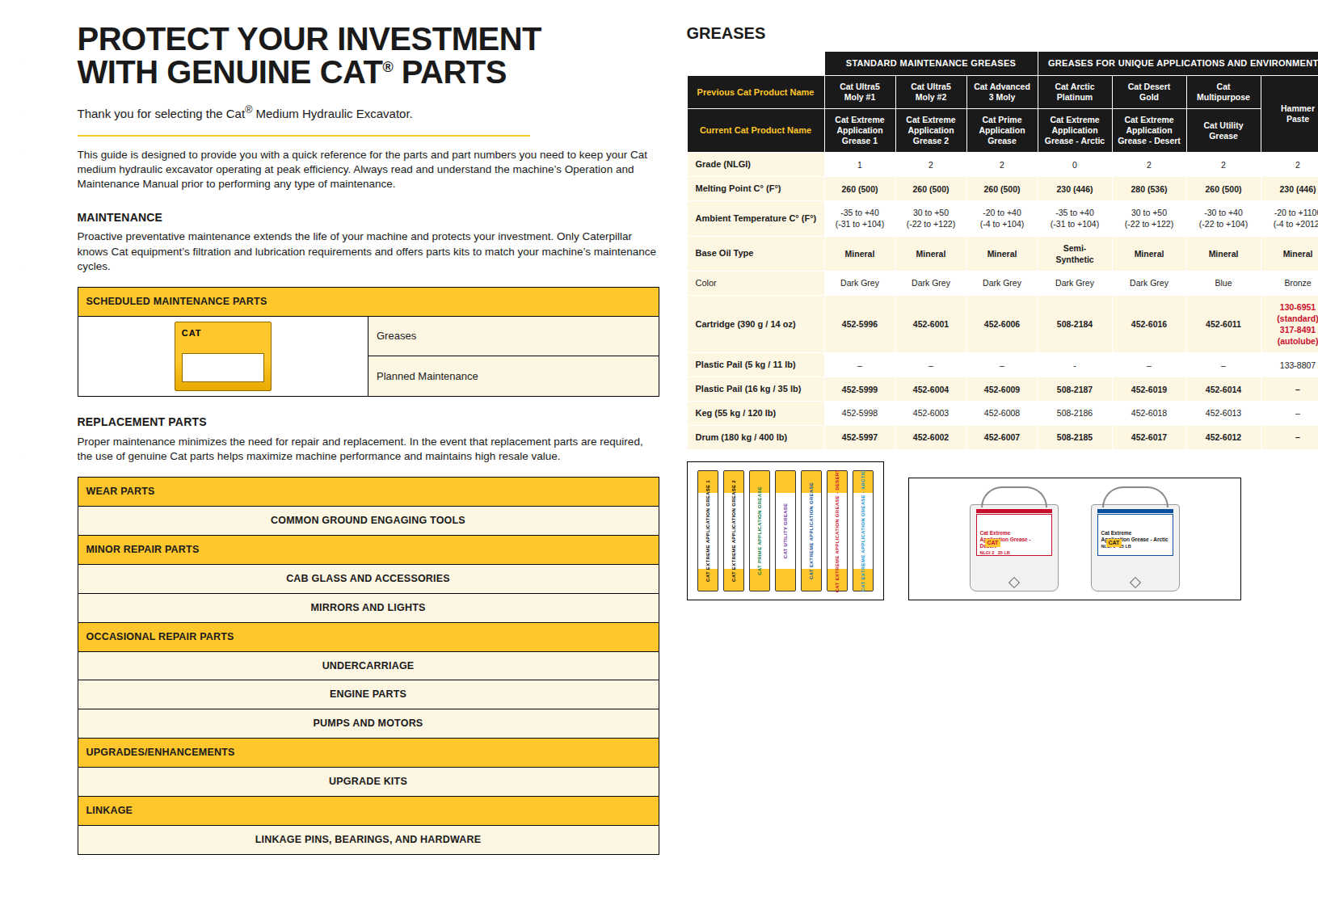Protect Your Investment
with Genuine Cat® Parts
Thank you for selecting the Cat® Medium Hydraulic Excavator.
This guide is designed to provide you with a quick reference for the parts and part numbers you need to keep your Cat medium hydraulic excavator operating at peak efficiency. Always read and understand the machine’s Operation and Maintenance Manual prior to performing any type of maintenance.
Maintenance
Proactive preventative maintenance extends the life of your machine and protects your investment. Only Caterpillar knows Cat equipment’s filtration and lubrication requirements and offers parts kits to match your machine’s maintenance cycles.
| Scheduled Maintenance Parts |
| | Greases |
| Planned Maintenance |
Replacement Parts
Proper maintenance minimizes the need for repair and replacement. In the event that replacement parts are required, the use of genuine Cat parts helps maximize machine performance and maintains high resale value.
| Wear Parts |
| Common Ground Engaging Tools |
| Minor Repair Parts |
| Cab Glass and Accessories |
| Mirrors and Lights |
| Occasional Repair Parts |
| Undercarriage |
| Engine Parts |
| Pumps and Motors |
| Upgrades/Enhancements |
| Upgrade Kits |
| Linkage |
| Linkage Pins, Bearings, and Hardware |
Greases
| | Standard Maintenance Greases | Greases for Unique Applications and Environments |
| Previous Cat Product Name | Cat Ultra5 Moly #1 | Cat Ultra5 Moly #2 | Cat Advanced 3 Moly | Cat Arctic Platinum | Cat Desert Gold | Cat Multipurpose | Hammer Paste |
| Current Cat Product Name | Cat Extreme Application Grease 1 | Cat Extreme Application Grease 2 | Cat Prime Application Grease | Cat Extreme Application Grease - Arctic | Cat Extreme Application Grease - Desert | Cat Utility Grease |
| Grade (NLGI) | 1 | 2 | 2 | 0 | 2 | 2 | 2 |
| Melting Point C° (F°) | 260 (500) | 260 (500) | 260 (500) | 230 (446) | 280 (536) | 260 (500) | 230 (446) |
| Ambient Temperature C° (F°) | -35 to +40 (-31 to +104) | 30 to +50 (-22 to +122) | -20 to +40 (-4 to +104) | -35 to +40 (-31 to +104) | 30 to +50 (-22 to +122) | -30 to +40 (-22 to +104) | -20 to +1100 (-4 to +2012) |
| Base Oil Type | Mineral | Mineral | Mineral | Semi- Synthetic | Mineral | Mineral | Mineral |
| Color | Dark Grey | Dark Grey | Dark Grey | Dark Grey | Dark Grey | Blue | Bronze |
| Cartridge (390 g / 14 oz) | 452-5996 | 452-6001 | 452-6006 | 508-2184 | 452-6016 | 452-6011 | 130-6951 (standard) 317-8491 (autolube) |
| Plastic Pail (5 kg / 11 lb) | – | – | – | - | – | – | 133-8807 |
| Plastic Pail (16 kg / 35 lb) | 452-5999 | 452-6004 | 452-6009 | 508-2187 | 452-6019 | 452-6014 | – |
| Keg (55 kg / 120 lb) | 452-5998 | 452-6003 | 452-6008 | 508-2186 | 452-6018 | 452-6013 | – |
| Drum (180 kg / 400 lb) | 452-5997 | 452-6002 | 452-6007 | 508-2185 | 452-6017 | 452-6012 | – |
CAT EXTREME APPLICATION GREASE 1
CAT EXTREME APPLICATION GREASE 2
CAT PRIME APPLICATION GREASE
CAT UTILITY GREASE
CAT EXTREME APPLICATION GREASE
CAT EXTREME APPLICATION GREASE - DESERT
CAT EXTREME APPLICATION GREASE - ARCTIC
CAT
Cat Extreme
Application Grease - Desert
NLGI 2 35 LB
CAT
Cat Extreme
Application Grease - Arctic
NLGI 0 35 LB